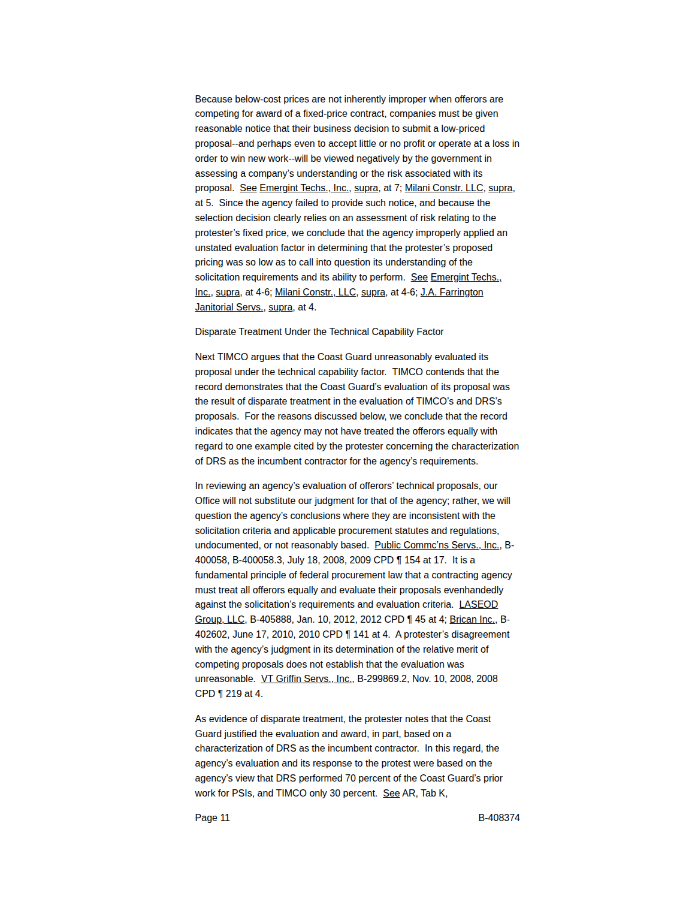Because below-cost prices are not inherently improper when offerors are competing for award of a fixed-price contract, companies must be given reasonable notice that their business decision to submit a low-priced proposal--and perhaps even to accept little or no profit or operate at a loss in order to win new work--will be viewed negatively by the government in assessing a company’s understanding or the risk associated with its proposal. See Emergint Techs., Inc., supra, at 7; Milani Constr. LLC, supra, at 5. Since the agency failed to provide such notice, and because the selection decision clearly relies on an assessment of risk relating to the protester’s fixed price, we conclude that the agency improperly applied an unstated evaluation factor in determining that the protester’s proposed pricing was so low as to call into question its understanding of the solicitation requirements and its ability to perform. See Emergint Techs., Inc., supra, at 4-6; Milani Constr., LLC, supra, at 4-6; J.A. Farrington Janitorial Servs., supra, at 4.
Disparate Treatment Under the Technical Capability Factor
Next TIMCO argues that the Coast Guard unreasonably evaluated its proposal under the technical capability factor. TIMCO contends that the record demonstrates that the Coast Guard’s evaluation of its proposal was the result of disparate treatment in the evaluation of TIMCO’s and DRS’s proposals. For the reasons discussed below, we conclude that the record indicates that the agency may not have treated the offerors equally with regard to one example cited by the protester concerning the characterization of DRS as the incumbent contractor for the agency’s requirements.
In reviewing an agency’s evaluation of offerors’ technical proposals, our Office will not substitute our judgment for that of the agency; rather, we will question the agency’s conclusions where they are inconsistent with the solicitation criteria and applicable procurement statutes and regulations, undocumented, or not reasonably based. Public Commc’ns Servs., Inc., B-400058, B-400058.3, July 18, 2008, 2009 CPD ¶ 154 at 17. It is a fundamental principle of federal procurement law that a contracting agency must treat all offerors equally and evaluate their proposals evenhandedly against the solicitation’s requirements and evaluation criteria. LASEOD Group, LLC, B-405888, Jan. 10, 2012, 2012 CPD ¶ 45 at 4; Brican Inc., B-402602, June 17, 2010, 2010 CPD ¶ 141 at 4. A protester’s disagreement with the agency’s judgment in its determination of the relative merit of competing proposals does not establish that the evaluation was unreasonable. VT Griffin Servs., Inc., B-299869.2, Nov. 10, 2008, 2008 CPD ¶ 219 at 4.
As evidence of disparate treatment, the protester notes that the Coast Guard justified the evaluation and award, in part, based on a characterization of DRS as the incumbent contractor. In this regard, the agency’s evaluation and its response to the protest were based on the agency’s view that DRS performed 70 percent of the Coast Guard’s prior work for PSIs, and TIMCO only 30 percent. See AR, Tab K,
Page 11 B-408374